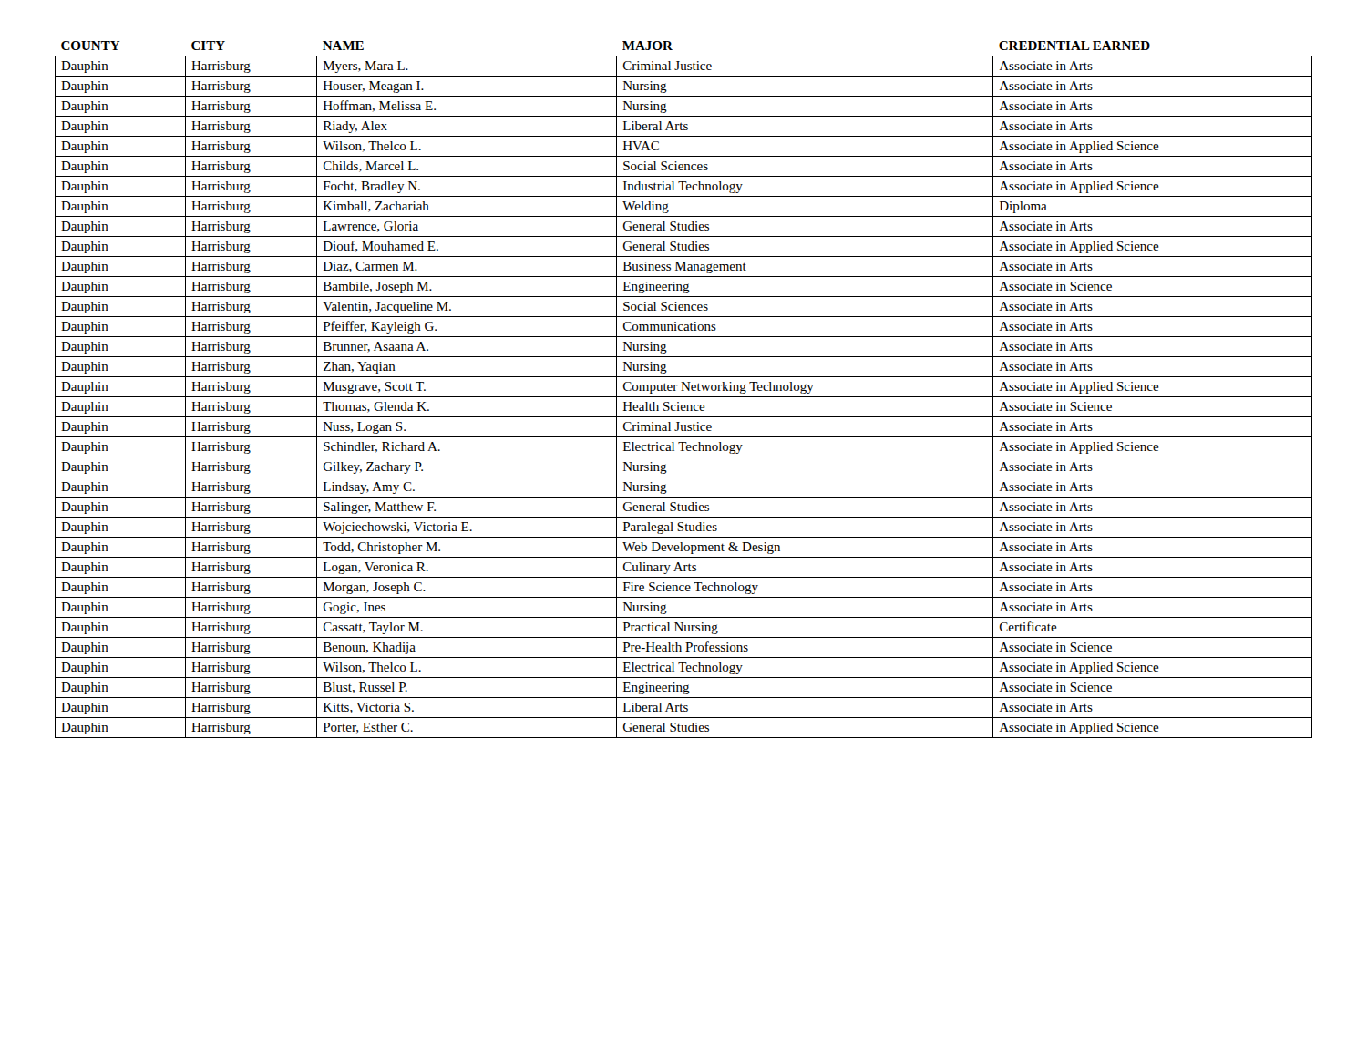| COUNTY | CITY | NAME | MAJOR | CREDENTIAL EARNED |
| --- | --- | --- | --- | --- |
| Dauphin | Harrisburg | Myers, Mara L. | Criminal Justice | Associate in Arts |
| Dauphin | Harrisburg | Houser, Meagan I. | Nursing | Associate in Arts |
| Dauphin | Harrisburg | Hoffman, Melissa E. | Nursing | Associate in Arts |
| Dauphin | Harrisburg | Riady, Alex | Liberal Arts | Associate in Arts |
| Dauphin | Harrisburg | Wilson, Thelco L. | HVAC | Associate in Applied Science |
| Dauphin | Harrisburg | Childs, Marcel L. | Social Sciences | Associate in Arts |
| Dauphin | Harrisburg | Focht, Bradley N. | Industrial Technology | Associate in Applied Science |
| Dauphin | Harrisburg | Kimball, Zachariah | Welding | Diploma |
| Dauphin | Harrisburg | Lawrence, Gloria | General Studies | Associate in Arts |
| Dauphin | Harrisburg | Diouf, Mouhamed E. | General Studies | Associate in Applied Science |
| Dauphin | Harrisburg | Diaz, Carmen M. | Business Management | Associate in Arts |
| Dauphin | Harrisburg | Bambile, Joseph M. | Engineering | Associate in Science |
| Dauphin | Harrisburg | Valentin, Jacqueline M. | Social Sciences | Associate in Arts |
| Dauphin | Harrisburg | Pfeiffer, Kayleigh G. | Communications | Associate in Arts |
| Dauphin | Harrisburg | Brunner, Asaana A. | Nursing | Associate in Arts |
| Dauphin | Harrisburg | Zhan, Yaqian | Nursing | Associate in Arts |
| Dauphin | Harrisburg | Musgrave, Scott T. | Computer Networking Technology | Associate in Applied Science |
| Dauphin | Harrisburg | Thomas, Glenda K. | Health Science | Associate in Science |
| Dauphin | Harrisburg | Nuss, Logan S. | Criminal Justice | Associate in Arts |
| Dauphin | Harrisburg | Schindler, Richard A. | Electrical Technology | Associate in Applied Science |
| Dauphin | Harrisburg | Gilkey, Zachary P. | Nursing | Associate in Arts |
| Dauphin | Harrisburg | Lindsay, Amy C. | Nursing | Associate in Arts |
| Dauphin | Harrisburg | Salinger, Matthew F. | General Studies | Associate in Arts |
| Dauphin | Harrisburg | Wojciechowski, Victoria E. | Paralegal Studies | Associate in Arts |
| Dauphin | Harrisburg | Todd, Christopher M. | Web Development & Design | Associate in Arts |
| Dauphin | Harrisburg | Logan, Veronica R. | Culinary Arts | Associate in Arts |
| Dauphin | Harrisburg | Morgan, Joseph C. | Fire Science Technology | Associate in Arts |
| Dauphin | Harrisburg | Gogic, Ines | Nursing | Associate in Arts |
| Dauphin | Harrisburg | Cassatt, Taylor M. | Practical Nursing | Certificate |
| Dauphin | Harrisburg | Benoun, Khadija | Pre-Health Professions | Associate in Science |
| Dauphin | Harrisburg | Wilson, Thelco L. | Electrical Technology | Associate in Applied Science |
| Dauphin | Harrisburg | Blust, Russel P. | Engineering | Associate in Science |
| Dauphin | Harrisburg | Kitts, Victoria S. | Liberal Arts | Associate in Arts |
| Dauphin | Harrisburg | Porter, Esther C. | General Studies | Associate in Applied Science |